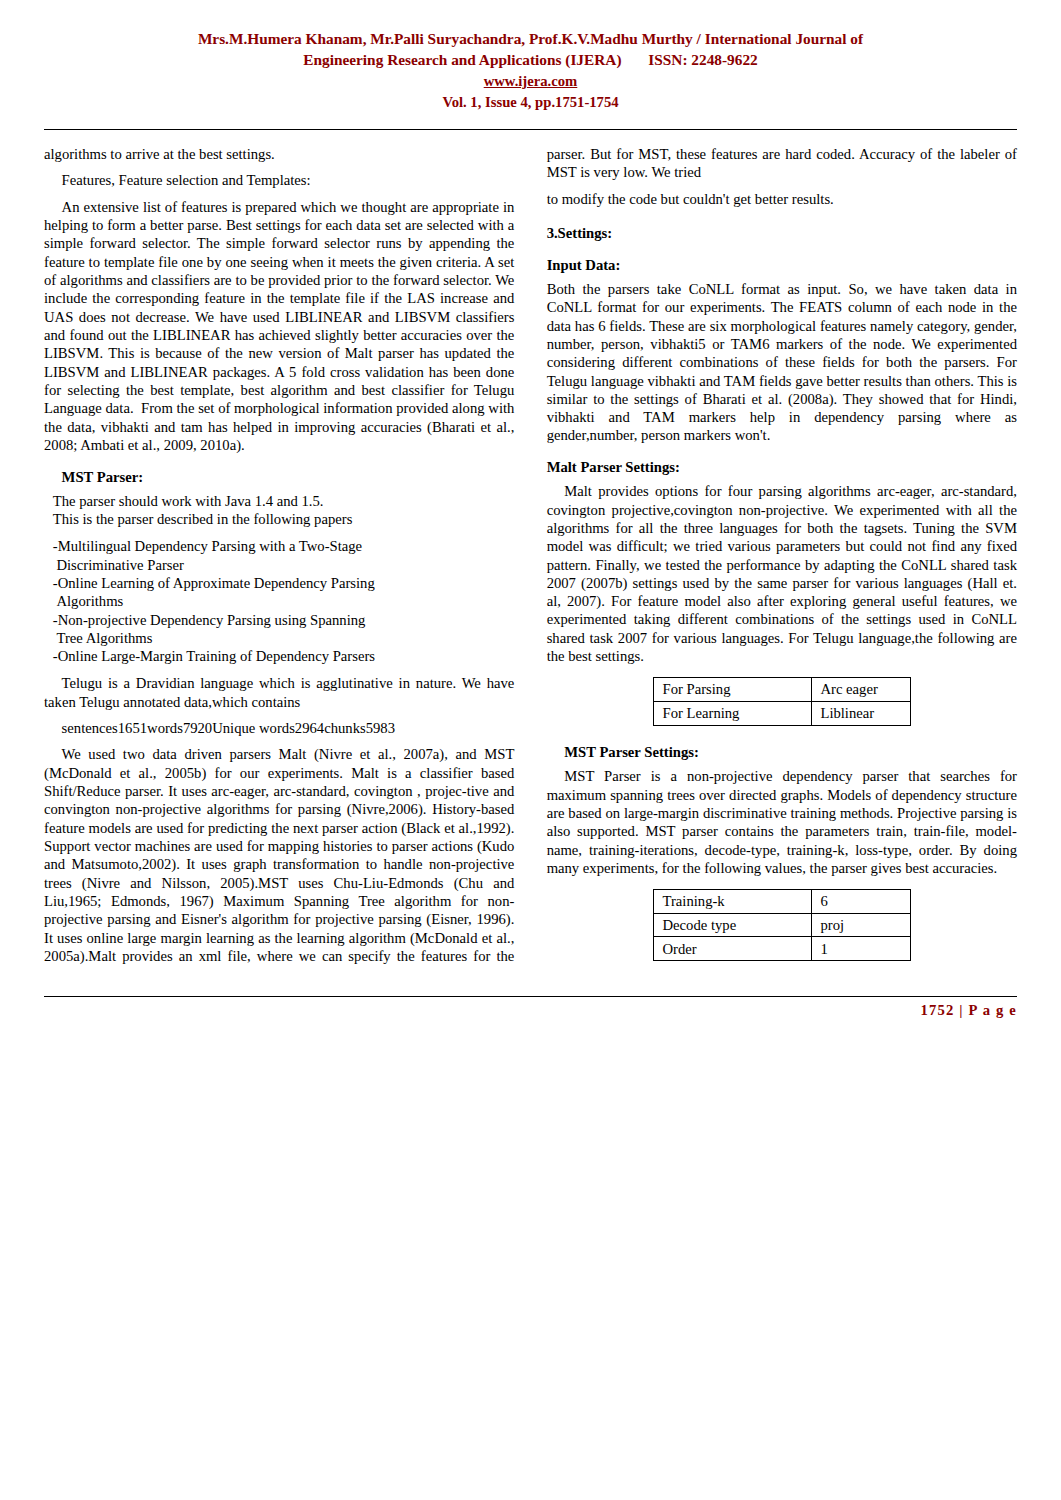Mrs.M.Humera Khanam, Mr.Palli Suryachandra, Prof.K.V.Madhu Murthy / International Journal of
Engineering Research and Applications (IJERA) ISSN: 2248-9622
www.ijera.com Vol. 1, Issue 4, pp.1751-1754
algorithms to arrive at the best settings.
Features, Feature selection and Templates:
An extensive list of features is prepared which we thought are appropriate in helping to form a better parse. Best settings for each data set are selected with a simple forward selector. The simple forward selector runs by appending the feature to template file one by one seeing when it meets the given criteria. A set of algorithms and classifiers are to be provided prior to the forward selector. We include the corresponding feature in the template file if the LAS increase and UAS does not decrease. We have used LIBLINEAR and LIBSVM classifiers and found out the LIBLINEAR has achieved slightly better accuracies over the LIBSVM. This is because of the new version of Malt parser has updated the LIBSVM and LIBLINEAR packages. A 5 fold cross validation has been done for selecting the best template, best algorithm and best classifier for Telugu Language data. From the set of morphological information provided along with the data, vibhakti and tam has helped in improving accuracies (Bharati et al., 2008; Ambati et al., 2009, 2010a).
MST Parser:
The parser should work with Java 1.4 and 1.5.
This is the parser described in the following papers
-Multilingual Dependency Parsing with a Two-Stage Discriminative Parser -Online Learning of Approximate Dependency Parsing Algorithms -Non-projective Dependency Parsing using Spanning Tree Algorithms -Online Large-Margin Training of Dependency Parsers
Telugu is a Dravidian language which is agglutinative in nature. We have taken Telugu annotated data,which contains
sentences1651words7920Unique words2964chunks5983
We used two data driven parsers Malt (Nivre et al., 2007a), and MST (McDonald et al., 2005b) for our experiments. Malt is a classifier based Shift/Reduce parser. It uses arc-eager, arc-standard, covington , projec-tive and convington non-projective algorithms for parsing (Nivre,2006). History-based feature models are used for predicting the next parser action (Black et al.,1992). Support vector machines are used for mapping histories to parser actions (Kudo and Matsumoto,2002). It uses graph transformation to handle non-projective trees (Nivre and Nilsson, 2005).MST uses Chu-Liu-Edmonds (Chu and Liu,1965; Edmonds, 1967) Maximum Spanning Tree algorithm for non-projective parsing and Eisner's algorithm for projective parsing (Eisner, 1996). It uses online large margin learning as the learning algorithm (McDonald et al., 2005a).Malt provides an xml file, where we can specify the features for the parser. But for MST, these features are hard coded. Accuracy of the labeler of MST is very low. We tried
to modify the code but couldn't get better results.
3.Settings:
Input Data:
Both the parsers take CoNLL format as input. So, we have taken data in CoNLL format for our experiments. The FEATS column of each node in the data has 6 fields. These are six morphological features namely category, gender, number, person, vibhakti5 or TAM6 markers of the node. We experimented considering different combinations of these fields for both the parsers. For Telugu language vibhakti and TAM fields gave better results than others. This is similar to the settings of Bharati et al. (2008a). They showed that for Hindi, vibhakti and TAM markers help in dependency parsing where as gender,number, person markers won't.
Malt Parser Settings:
Malt provides options for four parsing algorithms arc-eager, arc-standard, covington projective,covington non-projective. We experimented with all the algorithms for all the three languages for both the tagsets. Tuning the SVM model was difficult; we tried various parameters but could not find any fixed pattern. Finally, we tested the performance by adapting the CoNLL shared task 2007 (2007b) settings used by the same parser for various languages (Hall et. al, 2007). For feature model also after exploring general useful features, we experimented taking different combinations of the settings used in CoNLL shared task 2007 for various languages. For Telugu language,the following are the best settings.
| For Parsing | Arc eager |
| For Learning | Liblinear |
MST Parser Settings:
MST Parser is a non-projective dependency parser that searches for maximum spanning trees over directed graphs. Models of dependency structure are based on large-margin discriminative training methods. Projective parsing is also supported. MST parser contains the parameters train, train-file, model-name, training-iterations, decode-type, training-k, loss-type, order. By doing many experiments, for the following values, the parser gives best accuracies.
| Training-k | 6 |
| Decode type | proj |
| Order | 1 |
1752 | P a g e